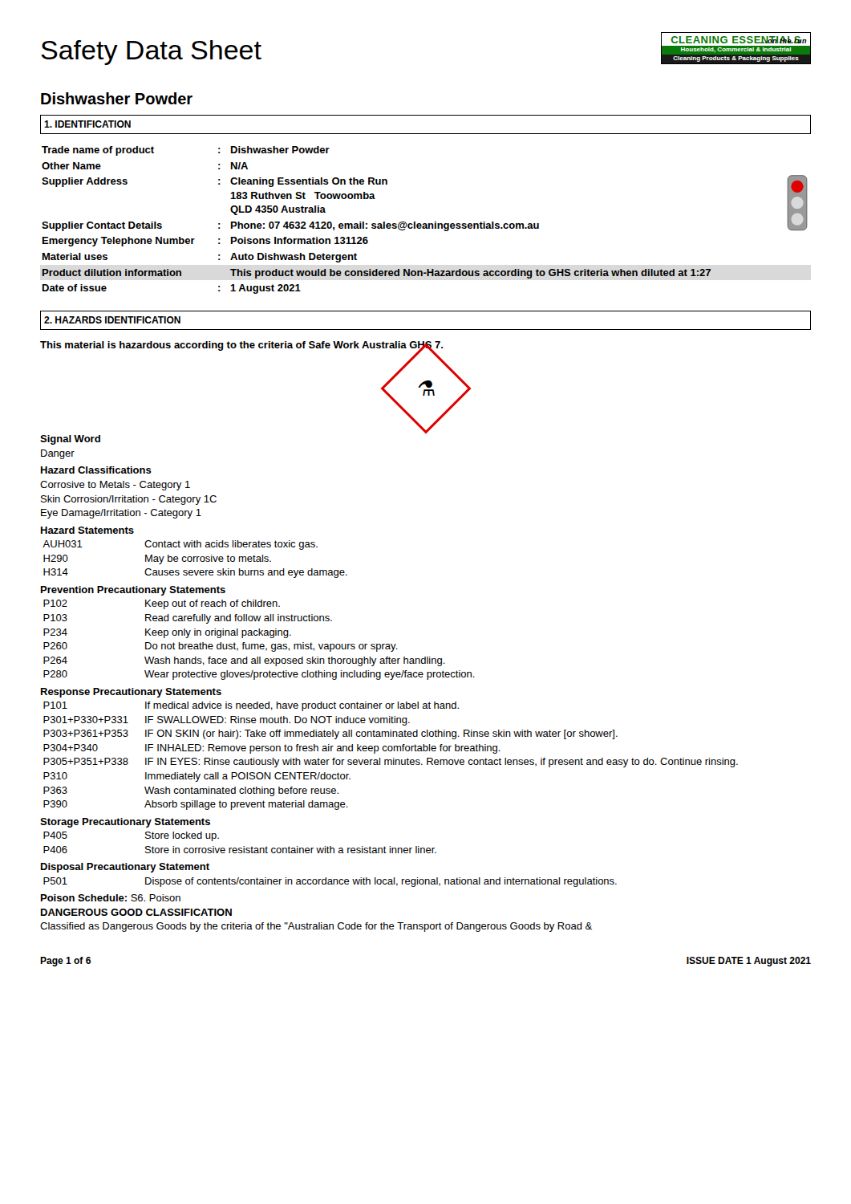Safety Data Sheet
CLEANING ESSENTIALS...on the run
Household, Commercial & Industrial
Cleaning Products & Packaging Supplies
Dishwasher Powder
1. IDENTIFICATION
| Trade name of product | : | Dishwasher Powder |
| Other Name | : | N/A |
| Supplier Address | : | Cleaning Essentials On the Run 183 Ruthven St Toowoomba QLD 4350 Australia |
| Supplier Contact Details | : | Phone: 07 4632 4120, email: sales@cleaningessentials.com.au |
| Emergency Telephone Number | : | Poisons Information 131126 |
| Material uses | : | Auto Dishwash Detergent |
| Product dilution information | | This product would be considered Non-Hazardous according to GHS criteria when diluted at 1:27 |
| Date of issue | : | 1 August 2021 |
2. HAZARDS IDENTIFICATION
This material is hazardous according to the criteria of Safe Work Australia GHS 7.
⚗
Signal Word
Danger
Hazard Classifications
Corrosive to Metals - Category 1
Skin Corrosion/Irritation - Category 1C
Eye Damage/Irritation - Category 1
Hazard Statements
AUH031
Contact with acids liberates toxic gas.
H290
May be corrosive to metals.
H314
Causes severe skin burns and eye damage.
Prevention Precautionary Statements
P102
Keep out of reach of children.
P103
Read carefully and follow all instructions.
P234
Keep only in original packaging.
P260
Do not breathe dust, fume, gas, mist, vapours or spray.
P264
Wash hands, face and all exposed skin thoroughly after handling.
P280
Wear protective gloves/protective clothing including eye/face protection.
Response Precautionary Statements
P101
If medical advice is needed, have product container or label at hand.
P301+P330+P331
IF SWALLOWED: Rinse mouth. Do NOT induce vomiting.
P303+P361+P353
IF ON SKIN (or hair): Take off immediately all contaminated clothing. Rinse skin with water [or shower].
P304+P340
IF INHALED: Remove person to fresh air and keep comfortable for breathing.
P305+P351+P338
IF IN EYES: Rinse cautiously with water for several minutes. Remove contact lenses, if present and easy to do. Continue rinsing.
P310
Immediately call a POISON CENTER/doctor.
P363
Wash contaminated clothing before reuse.
P390
Absorb spillage to prevent material damage.
Storage Precautionary Statements
P405
Store locked up.
P406
Store in corrosive resistant container with a resistant inner liner.
Disposal Precautionary Statement
P501
Dispose of contents/container in accordance with local, regional, national and international regulations.
Poison Schedule: S6. Poison
DANGEROUS GOOD CLASSIFICATION
Classified as Dangerous Goods by the criteria of the "Australian Code for the Transport of Dangerous Goods by Road &
Page 1 of 6
ISSUE DATE 1 August 2021